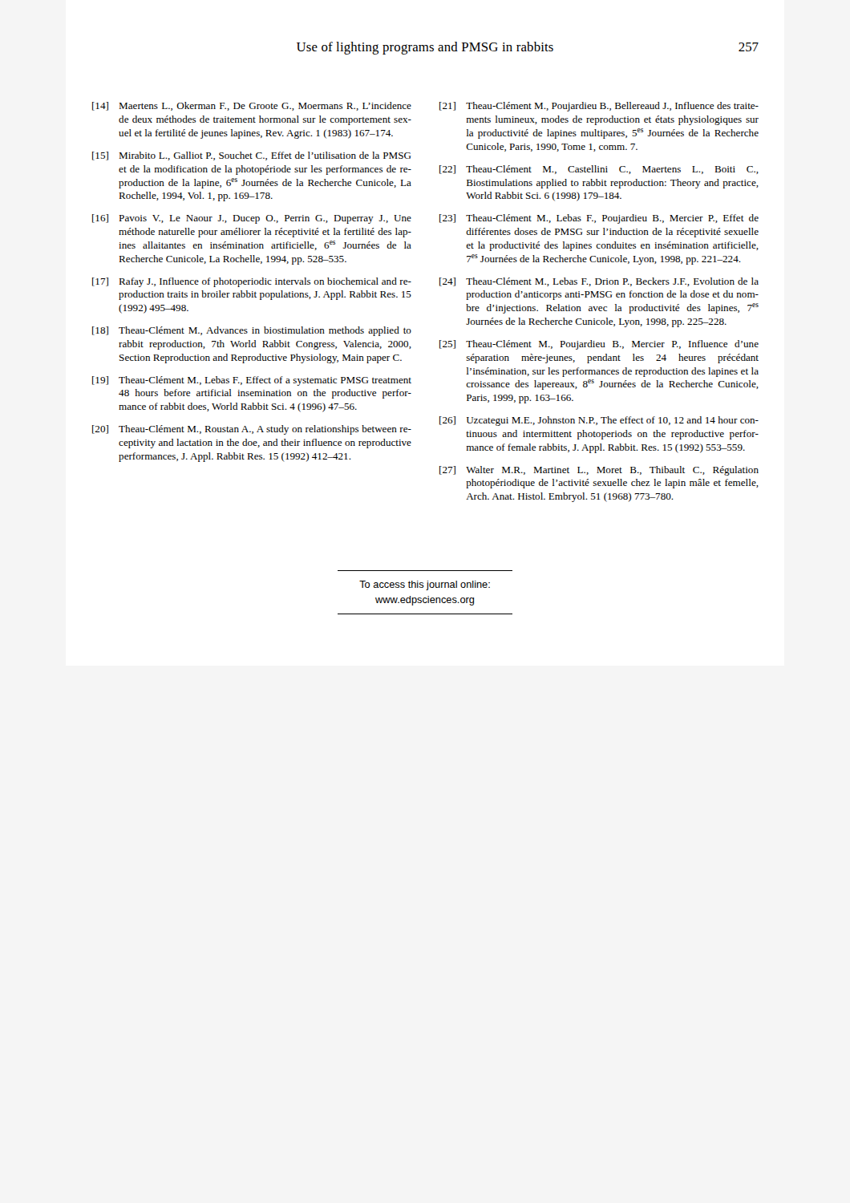Use of lighting programs and PMSG in rabbits 257
[14] Maertens L., Okerman F., De Groote G., Moermans R., L’incidence de deux méthodes de traitement hormonal sur le comportement sexuel et la fertilité de jeunes lapines, Rev. Agric. 1 (1983) 167–174.
[15] Mirabito L., Galliot P., Souchet C., Effet de l’utilisation de la PMSG et de la modification de la photopériode sur les performances de reproduction de la lapine, 6es Journées de la Recherche Cunicole, La Rochelle, 1994, Vol. 1, pp. 169–178.
[16] Pavois V., Le Naour J., Ducep O., Perrin G., Duperray J., Une méthode naturelle pour améliorer la réceptivité et la fertilité des lapines allaitantes en insémination artificielle, 6es Journées de la Recherche Cunicole, La Rochelle, 1994, pp. 528–535.
[17] Rafay J., Influence of photoperiodic intervals on biochemical and reproduction traits in broiler rabbit populations, J. Appl. Rabbit Res. 15 (1992) 495–498.
[18] Theau-Clément M., Advances in biostimulation methods applied to rabbit reproduction, 7th World Rabbit Congress, Valencia, 2000, Section Reproduction and Reproductive Physiology, Main paper C.
[19] Theau-Clément M., Lebas F., Effect of a systematic PMSG treatment 48 hours before artificial insemination on the productive performance of rabbit does, World Rabbit Sci. 4 (1996) 47–56.
[20] Theau-Clément M., Roustan A., A study on relationships between receptivity and lactation in the doe, and their influence on reproductive performances, J. Appl. Rabbit Res. 15 (1992) 412–421.
[21] Theau-Clément M., Poujardieu B., Bellereaud J., Influence des traitements lumineux, modes de reproduction et états physiologiques sur la productivité de lapines multipares, 5es Journées de la Recherche Cunicole, Paris, 1990, Tome 1, comm. 7.
[22] Theau-Clément M., Castellini C., Maertens L., Boiti C., Biostimulations applied to rabbit reproduction: Theory and practice, World Rabbit Sci. 6 (1998) 179–184.
[23] Theau-Clément M., Lebas F., Poujardieu B., Mercier P., Effet de différentes doses de PMSG sur l’induction de la réceptivité sexuelle et la productivité des lapines conduites en insémination artificielle, 7es Journées de la Recherche Cunicole, Lyon, 1998, pp. 221–224.
[24] Theau-Clément M., Lebas F., Drion P., Beckers J.F., Evolution de la production d’anticorps anti-PMSG en fonction de la dose et du nombre d’injections. Relation avec la productivité des lapines, 7es Journées de la Recherche Cunicole, Lyon, 1998, pp. 225–228.
[25] Theau-Clément M., Poujardieu B., Mercier P., Influence d’une séparation mère-jeunes, pendant les 24 heures précédant l’insémination, sur les performances de reproduction des lapines et la croissance des lapereaux, 8es Journées de la Recherche Cunicole, Paris, 1999, pp. 163–166.
[26] Uzcategui M.E., Johnston N.P., The effect of 10, 12 and 14 hour continuous and intermittent photoperiods on the reproductive performance of female rabbits, J. Appl. Rabbit. Res. 15 (1992) 553–559.
[27] Walter M.R., Martinet L., Moret B., Thibault C., Régulation photopériodique de l’activité sexuelle chez le lapin mâle et femelle, Arch. Anat. Histol. Embryol. 51 (1968) 773–780.
To access this journal online: www.edpsciences.org